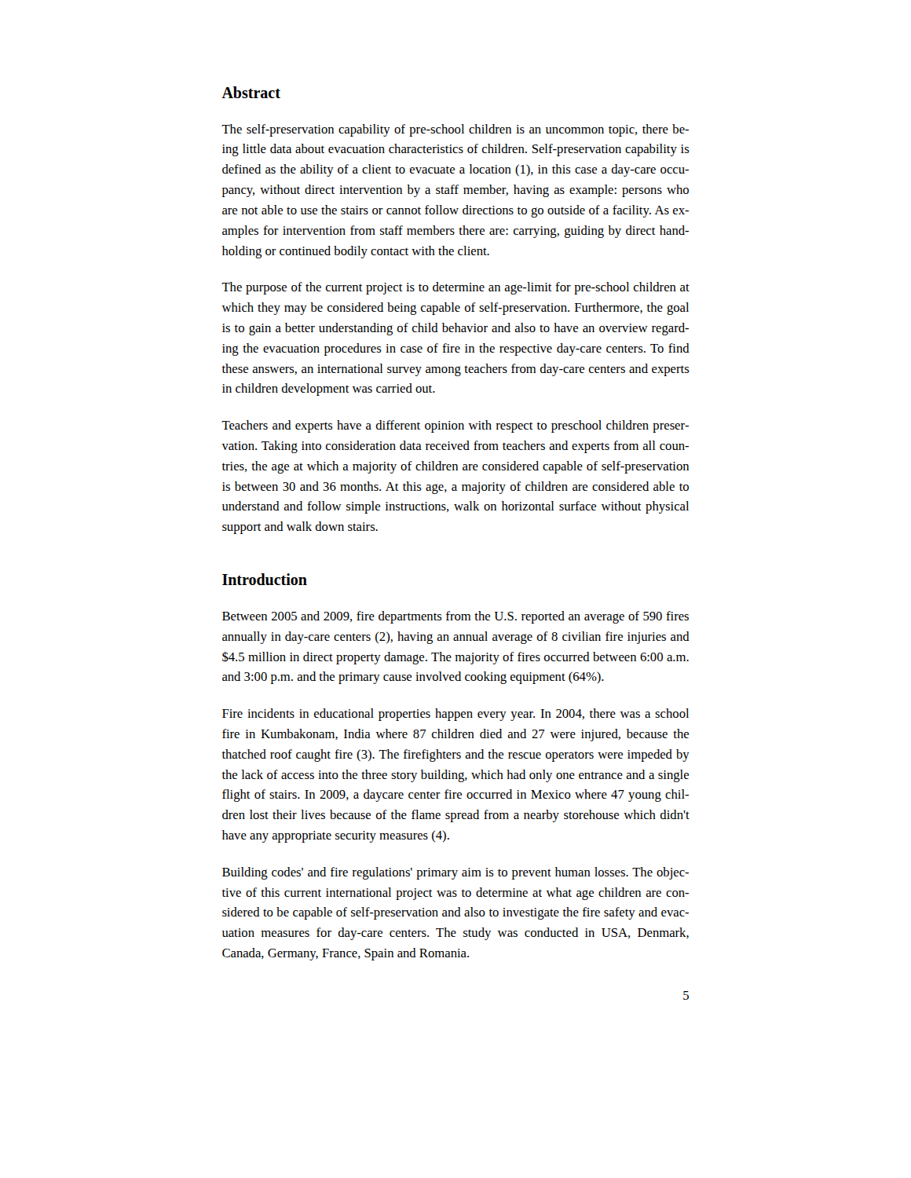Abstract
The self-preservation capability of pre-school children is an uncommon topic, there being little data about evacuation characteristics of children. Self-preservation capability is defined as the ability of a client to evacuate a location (1), in this case a day-care occupancy, without direct intervention by a staff member, having as example: persons who are not able to use the stairs or cannot follow directions to go outside of a facility. As examples for intervention from staff members there are: carrying, guiding by direct hand-holding or continued bodily contact with the client.
The purpose of the current project is to determine an age-limit for pre-school children at which they may be considered being capable of self-preservation. Furthermore, the goal is to gain a better understanding of child behavior and also to have an overview regarding the evacuation procedures in case of fire in the respective day-care centers. To find these answers, an international survey among teachers from day-care centers and experts in children development was carried out.
Teachers and experts have a different opinion with respect to preschool children preservation. Taking into consideration data received from teachers and experts from all countries, the age at which a majority of children are considered capable of self-preservation is between 30 and 36 months. At this age, a majority of children are considered able to understand and follow simple instructions, walk on horizontal surface without physical support and walk down stairs.
Introduction
Between 2005 and 2009, fire departments from the U.S. reported an average of 590 fires annually in day-care centers (2), having an annual average of 8 civilian fire injuries and $4.5 million in direct property damage. The majority of fires occurred between 6:00 a.m. and 3:00 p.m. and the primary cause involved cooking equipment (64%).
Fire incidents in educational properties happen every year. In 2004, there was a school fire in Kumbakonam, India where 87 children died and 27 were injured, because the thatched roof caught fire (3). The firefighters and the rescue operators were impeded by the lack of access into the three story building, which had only one entrance and a single flight of stairs. In 2009, a daycare center fire occurred in Mexico where 47 young children lost their lives because of the flame spread from a nearby storehouse which didn't have any appropriate security measures (4).
Building codes' and fire regulations' primary aim is to prevent human losses. The objective of this current international project was to determine at what age children are considered to be capable of self-preservation and also to investigate the fire safety and evacuation measures for day-care centers. The study was conducted in USA, Denmark, Canada, Germany, France, Spain and Romania.
5